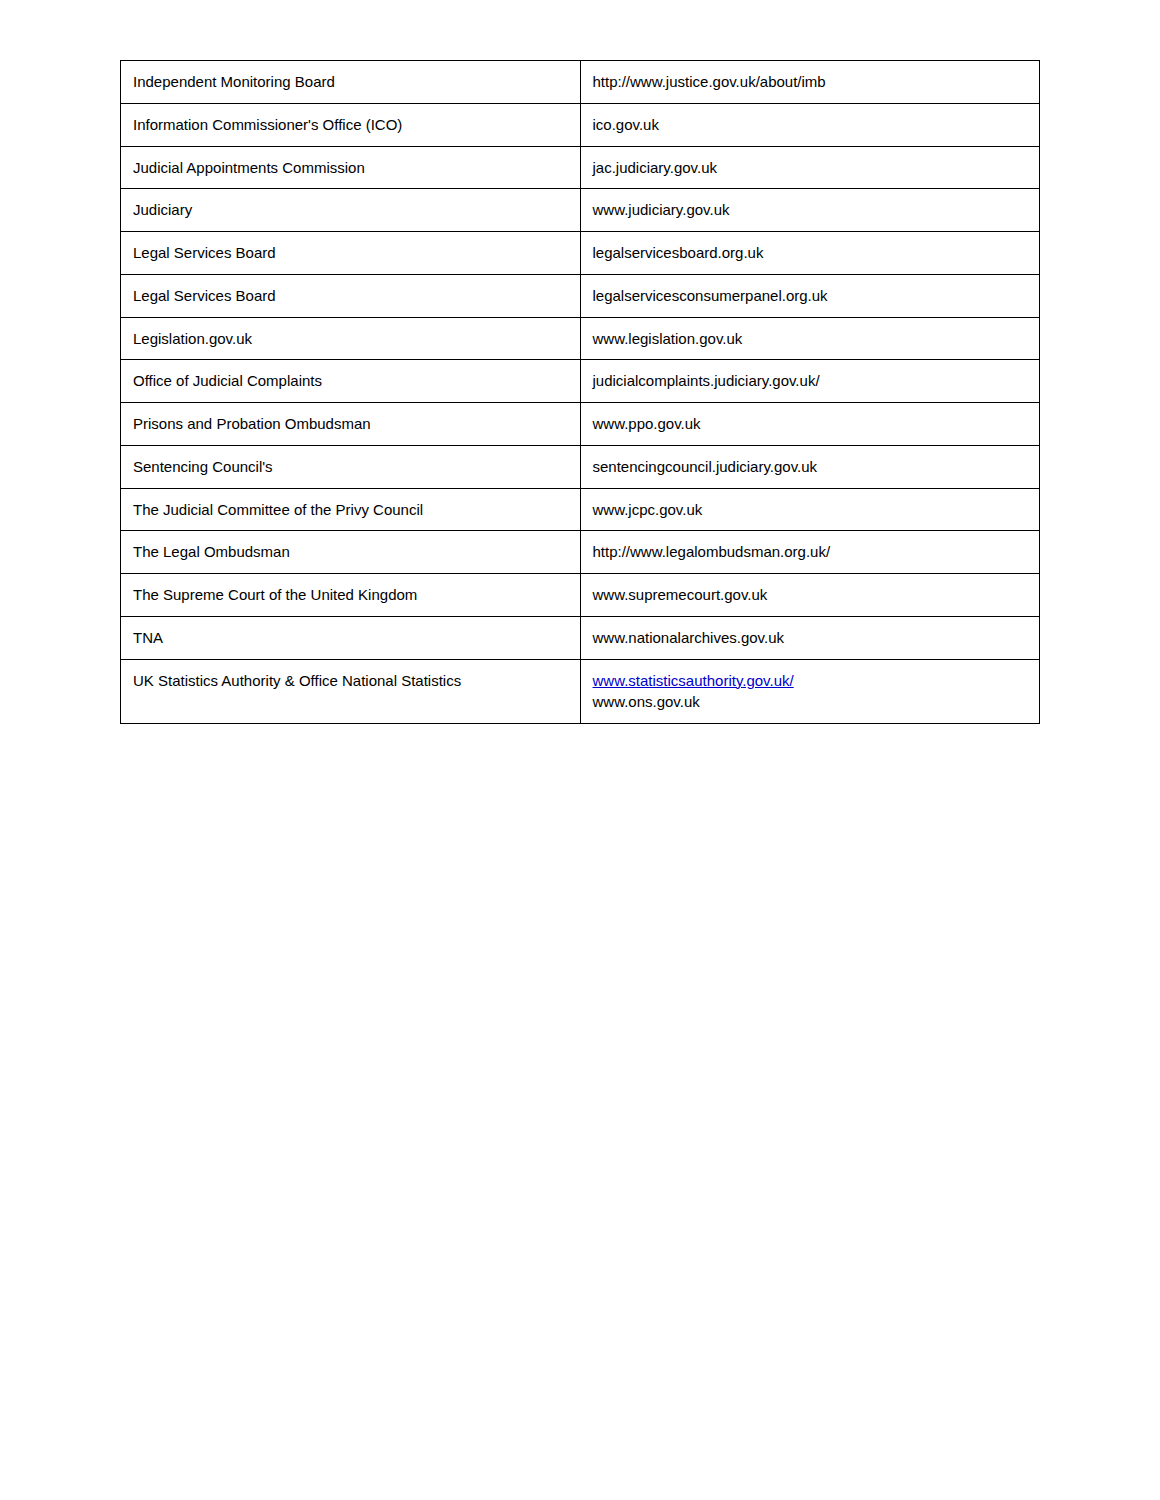| Independent Monitoring Board | http://www.justice.gov.uk/about/imb |
| Information Commissioner's Office (ICO) | ico.gov.uk |
| Judicial Appointments Commission | jac.judiciary.gov.uk |
| Judiciary | www.judiciary.gov.uk |
| Legal Services Board | legalservicesboard.org.uk |
| Legal Services Board | legalservicesconsumerpanel.org.uk |
| Legislation.gov.uk | www.legislation.gov.uk |
| Office of Judicial Complaints | judicialcomplaints.judiciary.gov.uk/ |
| Prisons and Probation Ombudsman | www.ppo.gov.uk |
| Sentencing Council's | sentencingcouncil.judiciary.gov.uk |
| The Judicial Committee of the Privy Council | www.jcpc.gov.uk |
| The Legal Ombudsman | http://www.legalombudsman.org.uk/ |
| The Supreme Court of the United Kingdom | www.supremecourt.gov.uk |
| TNA | www.nationalarchives.gov.uk |
| UK Statistics Authority & Office National Statistics | www.statisticsauthority.gov.uk/ www.ons.gov.uk |